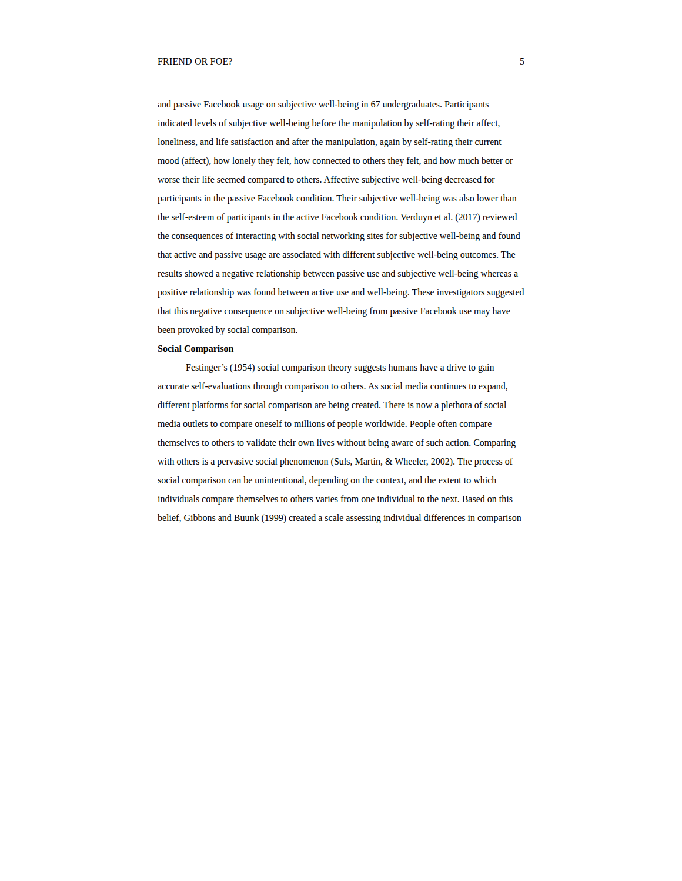Friend or Foe? 5
and passive Facebook usage on subjective well-being in 67 undergraduates. Participants indicated levels of subjective well-being before the manipulation by self-rating their affect, loneliness, and life satisfaction and after the manipulation, again by self-rating their current mood (affect), how lonely they felt, how connected to others they felt, and how much better or worse their life seemed compared to others. Affective subjective well-being decreased for participants in the passive Facebook condition. Their subjective well-being was also lower than the self-esteem of participants in the active Facebook condition. Verduyn et al. (2017) reviewed the consequences of interacting with social networking sites for subjective well-being and found that active and passive usage are associated with different subjective well-being outcomes. The results showed a negative relationship between passive use and subjective well-being whereas a positive relationship was found between active use and well-being. These investigators suggested that this negative consequence on subjective well-being from passive Facebook use may have been provoked by social comparison.
Social Comparison
Festinger’s (1954) social comparison theory suggests humans have a drive to gain accurate self-evaluations through comparison to others. As social media continues to expand, different platforms for social comparison are being created. There is now a plethora of social media outlets to compare oneself to millions of people worldwide. People often compare themselves to others to validate their own lives without being aware of such action. Comparing with others is a pervasive social phenomenon (Suls, Martin, & Wheeler, 2002). The process of social comparison can be unintentional, depending on the context, and the extent to which individuals compare themselves to others varies from one individual to the next. Based on this belief, Gibbons and Buunk (1999) created a scale assessing individual differences in comparison